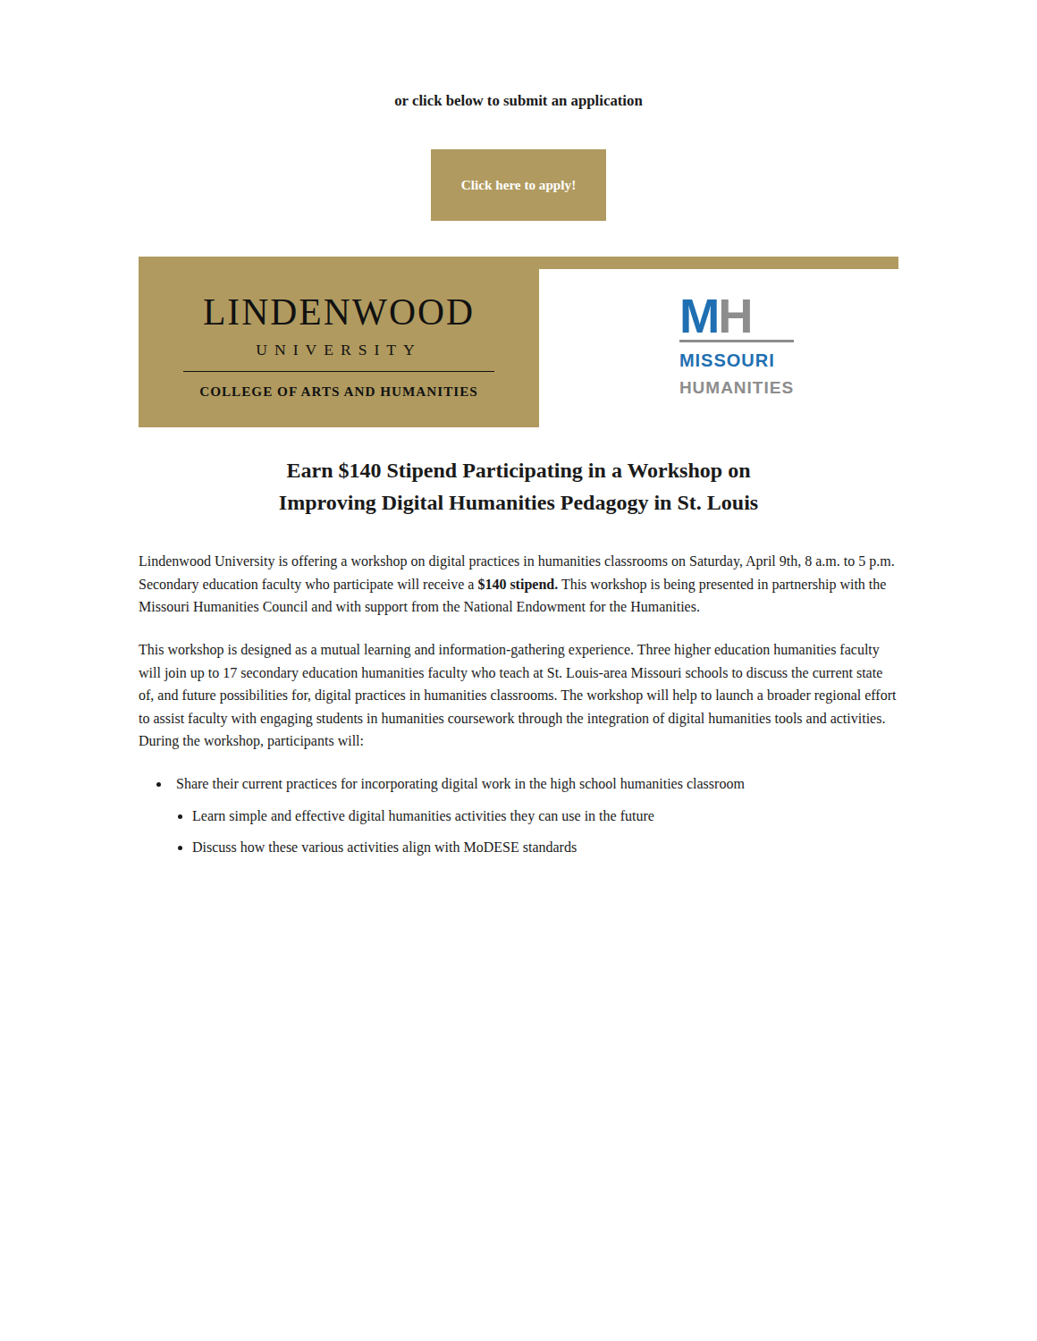or click below to submit an application
Click here to apply!
LINDENWOOD
UNIVERSITY
COLLEGE OF ARTS AND HUMANITIES
MH
MISSOURIHUMANITIES
Earn $140 Stipend Participating in a Workshop on
Improving Digital Humanities Pedagogy in St. Louis
Lindenwood University is offering a workshop on digital practices in humanities classrooms on Saturday, April 9th, 8 a.m. to 5 p.m. Secondary education faculty who participate will receive a $140 stipend. This workshop is being presented in partnership with the Missouri Humanities Council and with support from the National Endowment for the Humanities.
This workshop is designed as a mutual learning and information-gathering experience. Three higher education humanities faculty will join up to 17 secondary education humanities faculty who teach at St. Louis-area Missouri schools to discuss the current state of, and future possibilities for, digital practices in humanities classrooms. The workshop will help to launch a broader regional effort to assist faculty with engaging students in humanities coursework through the integration of digital humanities tools and activities. During the workshop, participants will:
Share their current practices for incorporating digital work in the high school humanities classroom
Learn simple and effective digital humanities activities they can use in the future
Discuss how these various activities align with MoDESE standards